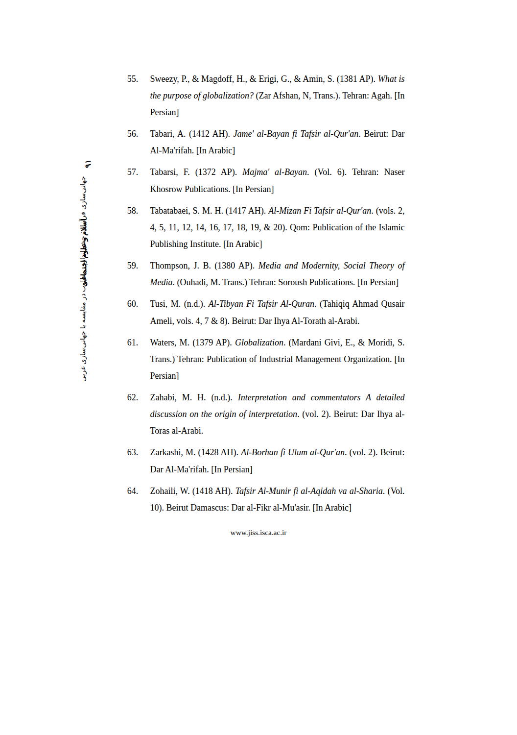۹۱
اسلام و علوم اجتماعی
جهانی‌سازی قرآنیان: چشم‌اندازی مطلوب در مقایسه با جهانی‌سازی غربی
55. Sweezy, P., & Magdoff, H., & Erigi, G., & Amin, S. (1381 AP). What is the purpose of globalization? (Zar Afshan, N, Trans.). Tehran: Agah. [In Persian]
56. Tabari, A. (1412 AH). Jame' al-Bayan fi Tafsir al-Qur'an. Beirut: Dar Al-Ma'rifah. [In Arabic]
57. Tabarsi, F. (1372 AP). Majma' al-Bayan. (Vol. 6). Tehran: Naser Khosrow Publications. [In Persian]
58. Tabatabaei, S. M. H. (1417 AH). Al-Mizan Fi Tafsir al-Qur'an. (vols. 2, 4, 5, 11, 12, 14, 16, 17, 18, 19, & 20). Qom: Publication of the Islamic Publishing Institute. [In Arabic]
59. Thompson, J. B. (1380 AP). Media and Modernity, Social Theory of Media. (Ouhadi, M. Trans.) Tehran: Soroush Publications. [In Persian]
60. Tusi, M. (n.d.). Al-Tibyan Fi Tafsir Al-Quran. (Tahiqiq Ahmad Qusair Ameli, vols. 4, 7 & 8). Beirut: Dar Ihya Al-Torath al-Arabi.
61. Waters, M. (1379 AP). Globalization. (Mardani Givi, E., & Moridi, S. Trans.) Tehran: Publication of Industrial Management Organization. [In Persian]
62. Zahabi, M. H. (n.d.). Interpretation and commentators A detailed discussion on the origin of interpretation. (vol. 2). Beirut: Dar Ihya al-Toras al-Arabi.
63. Zarkashi, M. (1428 AH). Al-Borhan fi Ulum al-Qur'an. (vol. 2). Beirut: Dar Al-Ma'rifah. [In Persian]
64. Zohaili, W. (1418 AH). Tafsir Al-Munir fi al-Aqidah va al-Sharia. (Vol. 10). Beirut Damascus: Dar al-Fikr al-Mu'asir. [In Arabic]
www.jiss.isca.ac.ir